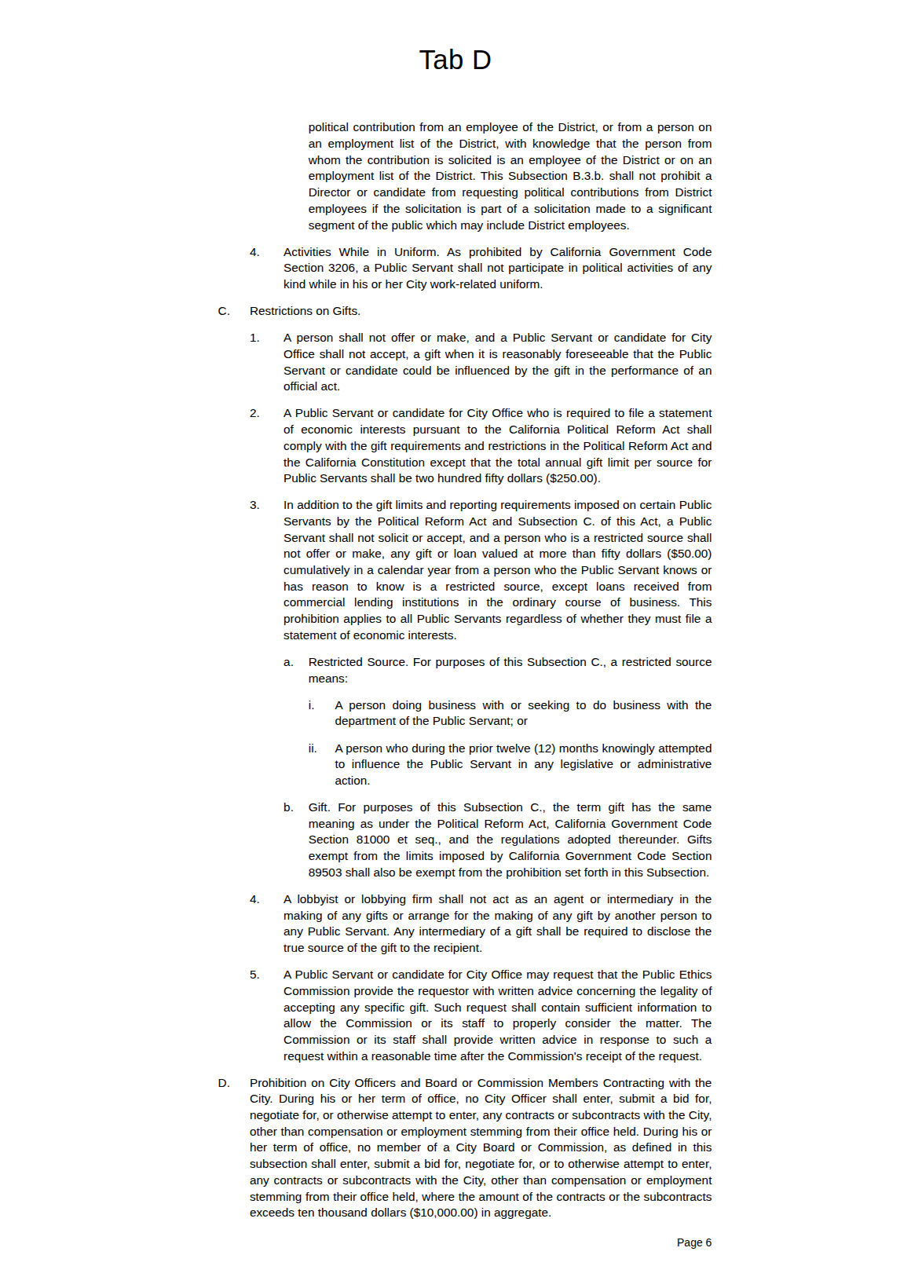Tab D
political contribution from an employee of the District, or from a person on an employment list of the District, with knowledge that the person from whom the contribution is solicited is an employee of the District or on an employment list of the District. This Subsection B.3.b. shall not prohibit a Director or candidate from requesting political contributions from District employees if the solicitation is part of a solicitation made to a significant segment of the public which may include District employees.
4.
Activities While in Uniform. As prohibited by California Government Code Section 3206, a Public Servant shall not participate in political activities of any kind while in his or her City work-related uniform.
C.
Restrictions on Gifts.
1.
A person shall not offer or make, and a Public Servant or candidate for City Office shall not accept, a gift when it is reasonably foreseeable that the Public Servant or candidate could be influenced by the gift in the performance of an official act.
2.
A Public Servant or candidate for City Office who is required to file a statement of economic interests pursuant to the California Political Reform Act shall comply with the gift requirements and restrictions in the Political Reform Act and the California Constitution except that the total annual gift limit per source for Public Servants shall be two hundred fifty dollars ($250.00).
3.
In addition to the gift limits and reporting requirements imposed on certain Public Servants by the Political Reform Act and Subsection C. of this Act, a Public Servant shall not solicit or accept, and a person who is a restricted source shall not offer or make, any gift or loan valued at more than fifty dollars ($50.00) cumulatively in a calendar year from a person who the Public Servant knows or has reason to know is a restricted source, except loans received from commercial lending institutions in the ordinary course of business. This prohibition applies to all Public Servants regardless of whether they must file a statement of economic interests.
a.
Restricted Source. For purposes of this Subsection C., a restricted source means:
i.
A person doing business with or seeking to do business with the department of the Public Servant; or
ii.
A person who during the prior twelve (12) months knowingly attempted to influence the Public Servant in any legislative or administrative action.
b.
Gift. For purposes of this Subsection C., the term gift has the same meaning as under the Political Reform Act, California Government Code Section 81000 et seq., and the regulations adopted thereunder. Gifts exempt from the limits imposed by California Government Code Section 89503 shall also be exempt from the prohibition set forth in this Subsection.
4.
A lobbyist or lobbying firm shall not act as an agent or intermediary in the making of any gifts or arrange for the making of any gift by another person to any Public Servant. Any intermediary of a gift shall be required to disclose the true source of the gift to the recipient.
5.
A Public Servant or candidate for City Office may request that the Public Ethics Commission provide the requestor with written advice concerning the legality of accepting any specific gift. Such request shall contain sufficient information to allow the Commission or its staff to properly consider the matter. The Commission or its staff shall provide written advice in response to such a request within a reasonable time after the Commission's receipt of the request.
D.
Prohibition on City Officers and Board or Commission Members Contracting with the City. During his or her term of office, no City Officer shall enter, submit a bid for, negotiate for, or otherwise attempt to enter, any contracts or subcontracts with the City, other than compensation or employment stemming from their office held. During his or her term of office, no member of a City Board or Commission, as defined in this subsection shall enter, submit a bid for, negotiate for, or to otherwise attempt to enter, any contracts or subcontracts with the City, other than compensation or employment stemming from their office held, where the amount of the contracts or the subcontracts exceeds ten thousand dollars ($10,000.00) in aggregate.
Page 6